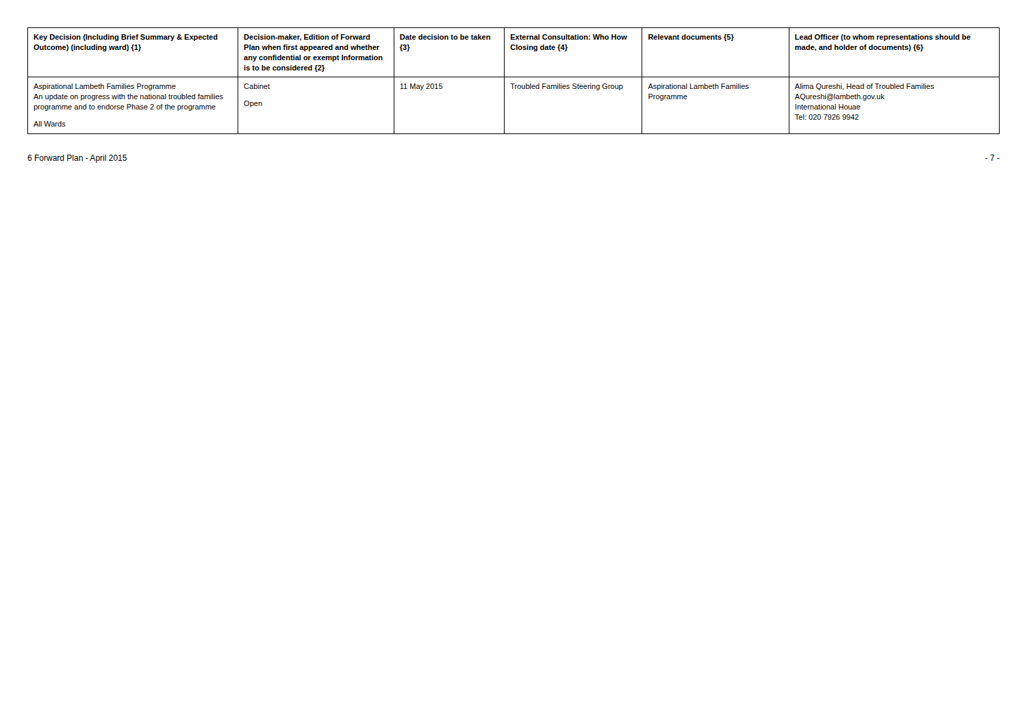| Key Decision (Including Brief Summary & Expected Outcome) (including ward) {1} | Decision-maker, Edition of Forward Plan when first appeared and whether any confidential or exempt Information is to be considered {2} | Date decision to be taken {3} | External Consultation: Who How Closing date {4} | Relevant documents {5} | Lead Officer (to whom representations should be made, and holder of documents) {6} |
| --- | --- | --- | --- | --- | --- |
| Aspirational Lambeth Families Programme An update on progress with the national troubled families programme and to endorse Phase 2 of the programme All Wards | Cabinet Open | 11 May 2015 | Troubled Families Steering Group | Aspirational Lambeth Families Programme | Alima Qureshi, Head of Troubled Families AQureshi@lambeth.gov.uk International Houae Tel: 020 7926 9942 |
6 Forward Plan - April 2015
- 7 -